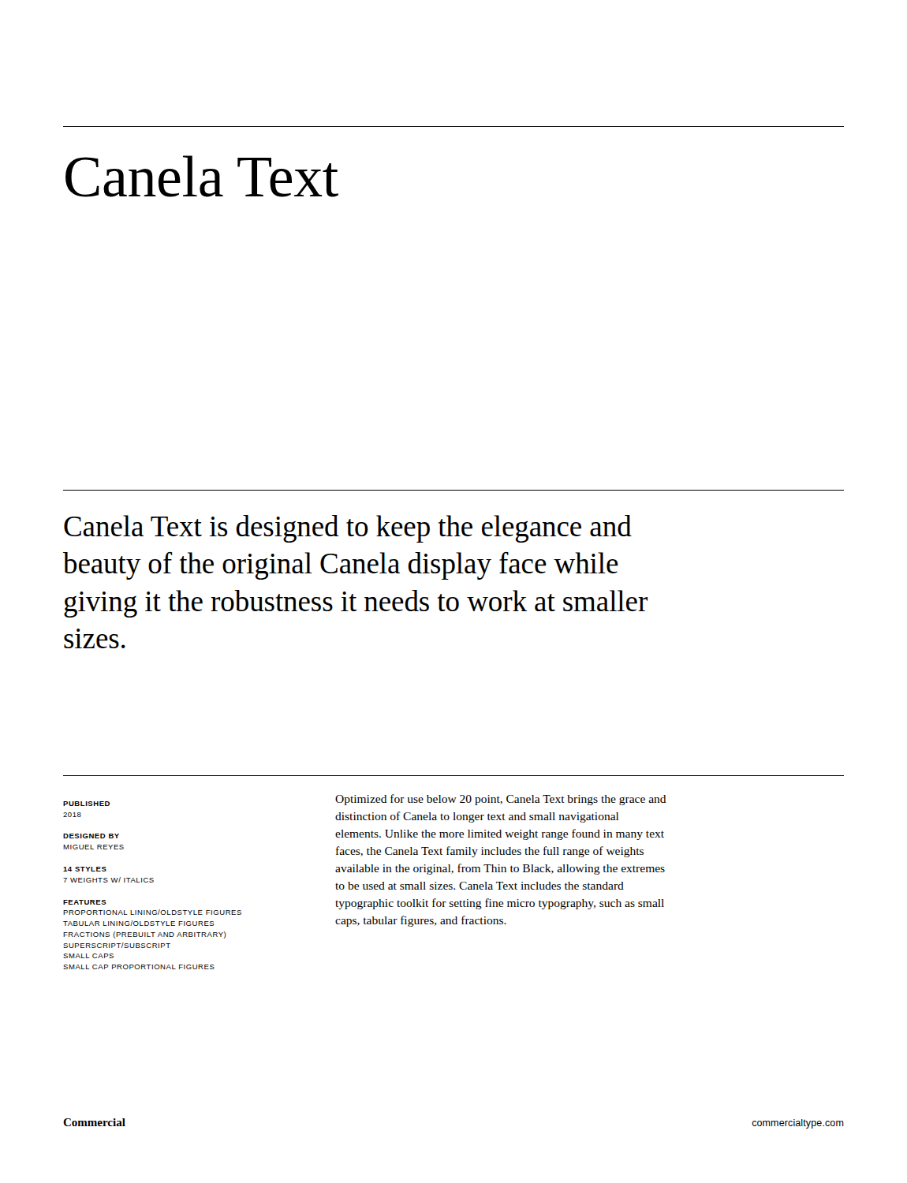Canela Text
Canela Text is designed to keep the elegance and beauty of the original Canela display face while giving it the robustness it needs to work at smaller sizes.
Published
2018
Designed by
Miguel Reyes
14 styles
7 weights w/ italics
Features
Proportional lining/oldstyle figures
Tabular lining/oldstyle figures
Fractions (prebuilt and arbitrary)
Superscript/subscript
Small caps
Small cap proportional figures
Optimized for use below 20 point, Canela Text brings the grace and distinction of Canela to longer text and small navigational elements. Unlike the more limited weight range found in many text faces, the Canela Text family includes the full range of weights available in the original, from Thin to Black, allowing the extremes to be used at small sizes. Canela Text includes the standard typographic toolkit for setting fine micro typography, such as small caps, tabular figures, and fractions.
Commercial commercialtype.com